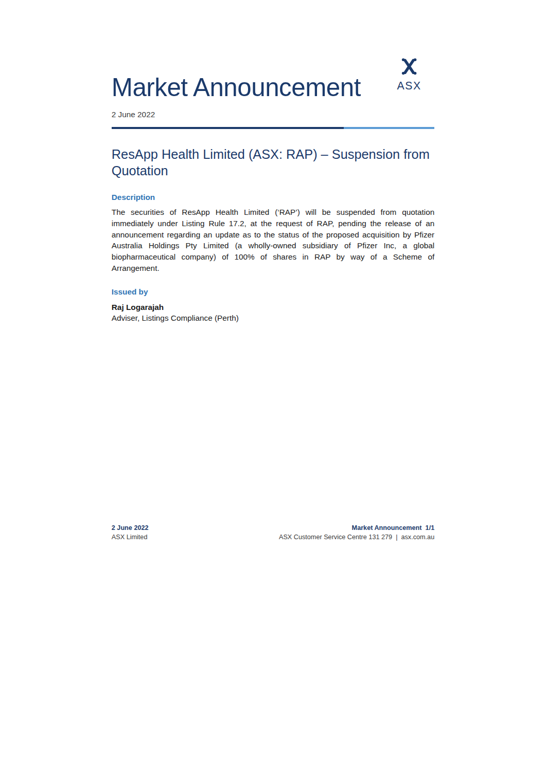Market Announcement
ASX
2 June 2022
ResApp Health Limited (ASX: RAP) – Suspension from Quotation
Description
The securities of ResApp Health Limited (‘RAP’) will be suspended from quotation immediately under Listing Rule 17.2, at the request of RAP, pending the release of an announcement regarding an update as to the status of the proposed acquisition by Pfizer Australia Holdings Pty Limited (a wholly-owned subsidiary of Pfizer Inc, a global biopharmaceutical company) of 100% of shares in RAP by way of a Scheme of Arrangement.
Issued by
Raj Logarajah
Adviser, Listings Compliance (Perth)
2 June 2022
ASX Limited
Market Announcement 1/1
ASX Customer Service Centre 131 279 | asx.com.au